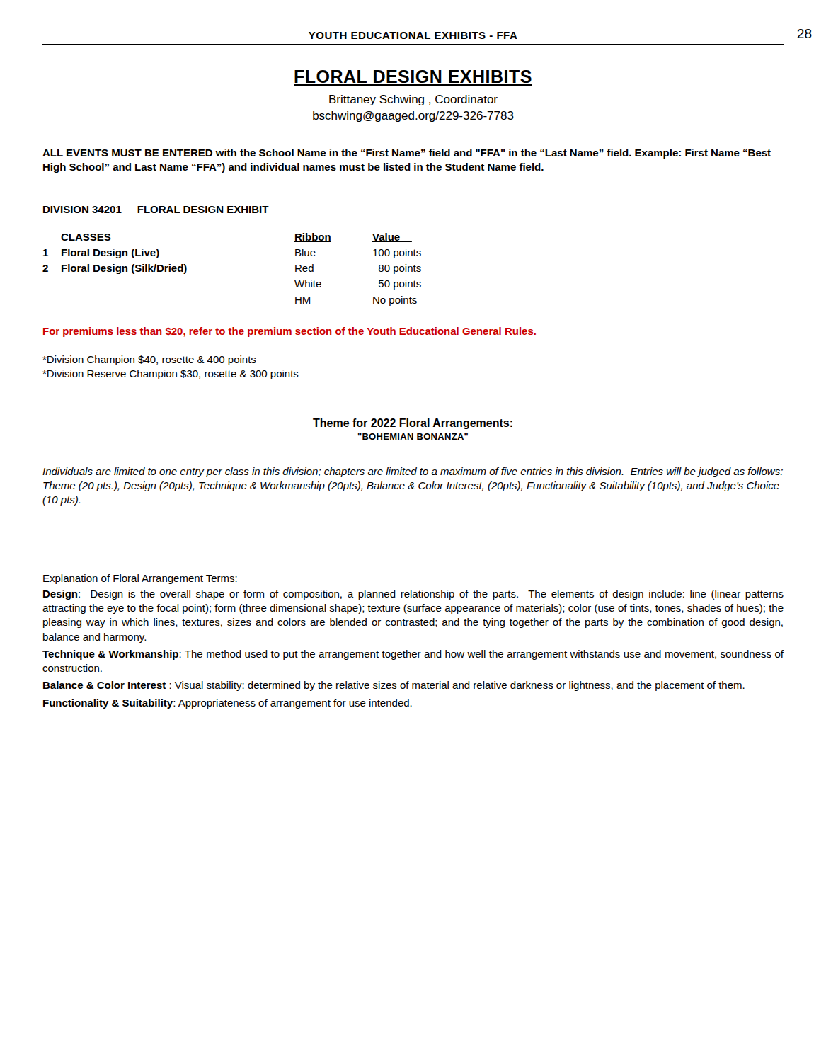YOUTH EDUCATIONAL EXHIBITS - FFA 28
FLORAL DESIGN EXHIBITS
Brittaney Schwing , Coordinator
bschwing@gaaged.org/229-326-7783
ALL EVENTS MUST BE ENTERED with the School Name in the “First Name” field and "FFA" in the “Last Name” field. Example: First Name “Best High School” and Last Name “FFA”) and individual names must be listed in the Student Name field.
DIVISION 34201 FLORAL DESIGN EXHIBIT
| | CLASSES | Ribbon | Value |
| 1 | Floral Design (Live) | Blue | 100 points |
| 2 | Floral Design (Silk/Dried) | Red | 80 points |
| | | White | 50 points |
| | | HM | No points |
For premiums less than $20, refer to the premium section of the Youth Educational General Rules.
*Division Champion $40, rosette & 400 points
*Division Reserve Champion $30, rosette & 300 points
Theme for 2022 Floral Arrangements:
"BOHEMIAN BONANZA"
Individuals are limited to one entry per class in this division; chapters are limited to a maximum of five entries in this division. Entries will be judged as follows: Theme (20 pts.), Design (20pts), Technique & Workmanship (20pts), Balance & Color Interest, (20pts), Functionality & Suitability (10pts), and Judge's Choice (10 pts).
Explanation of Floral Arrangement Terms:
Design: Design is the overall shape or form of composition, a planned relationship of the parts. The elements of design include: line (linear patterns attracting the eye to the focal point); form (three dimensional shape); texture (surface appearance of materials); color (use of tints, tones, shades of hues); the pleasing way in which lines, textures, sizes and colors are blended or contrasted; and the tying together of the parts by the combination of good design, balance and harmony.
Technique & Workmanship: The method used to put the arrangement together and how well the arrangement withstands use and movement, soundness of construction.
Balance & Color Interest : Visual stability: determined by the relative sizes of material and relative darkness or lightness, and the placement of them.
Functionality & Suitability: Appropriateness of arrangement for use intended.